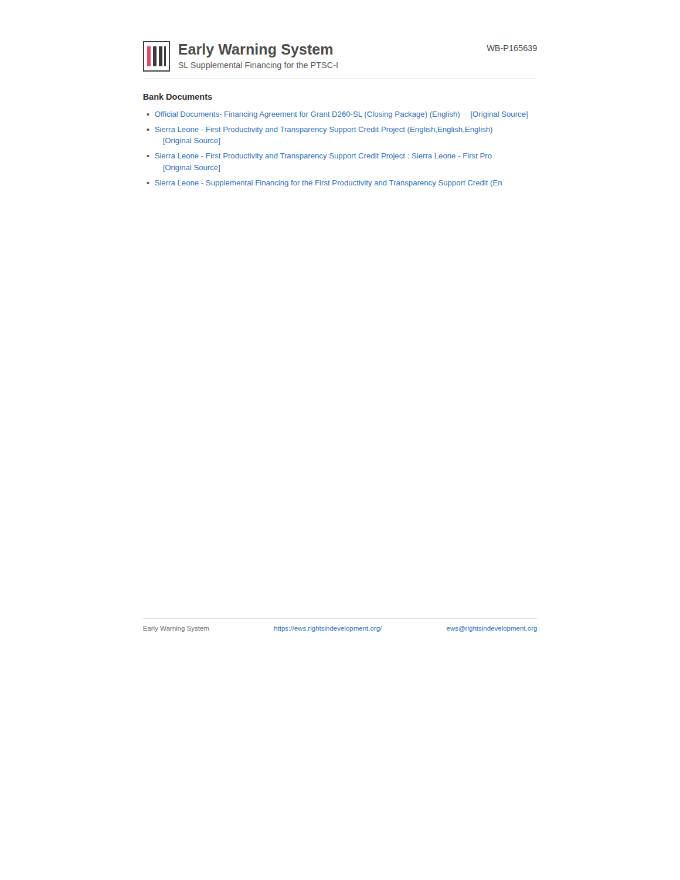Early Warning System
SL Supplemental Financing for the PTSC-I
WB-P165639
Bank Documents
Official Documents- Financing Agreement for Grant D260-SL (Closing Package) (English) [Original Source]
Sierra Leone - First Productivity and Transparency Support Credit Project (English,English,English) [Original Source]
Sierra Leone - First Productivity and Transparency Support Credit Project : Sierra Leone - First Pro [Original Source]
Sierra Leone - Supplemental Financing for the First Productivity and Transparency Support Credit (En
Early Warning System
https://ews.rightsindevelopment.org/
ews@rightsindevelopment.org